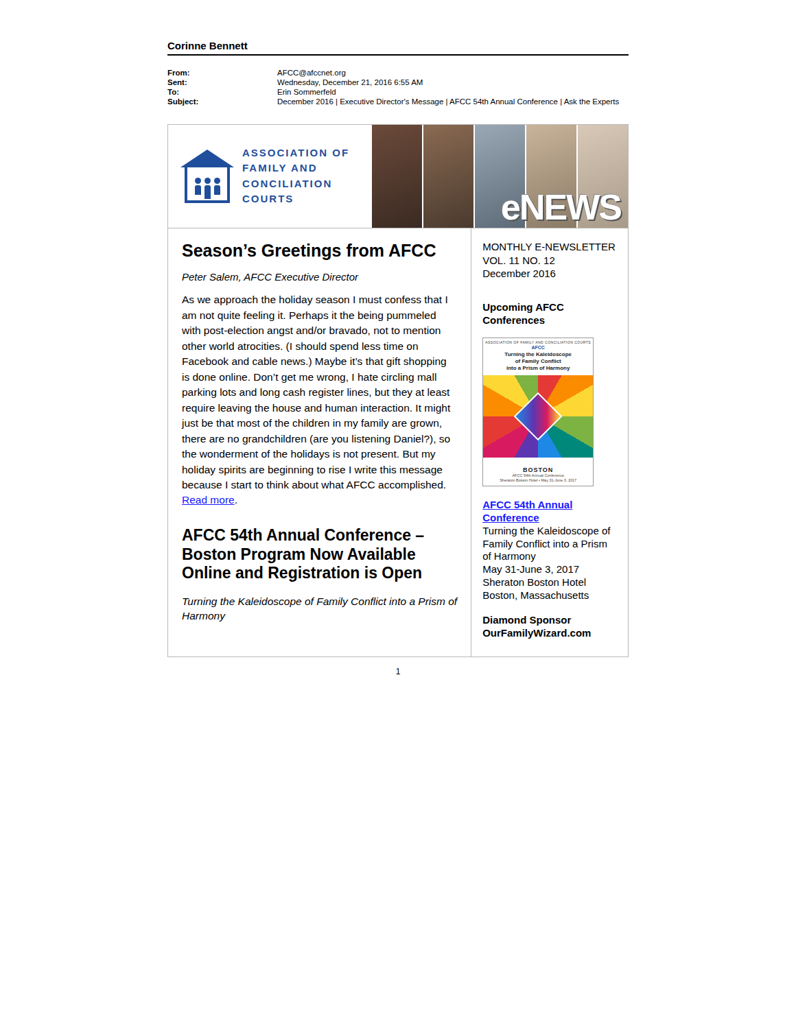Corinne Bennett
| From: | AFCC@afccnet.org |
| Sent: | Wednesday, December 21, 2016 6:55 AM |
| To: | Erin Sommerfeld |
| Subject: | December 2016 / Executive Director's Message / AFCC 54th Annual Conference / Ask the Experts |
Association of
Family and
Conciliation Courts
e NEWS
Season’s Greetings from AFCC
Peter Salem, AFCC Executive Director
As we approach the holiday season I must confess that I am not quite feeling it. Perhaps it the being pummeled with post-election angst and/or bravado, not to mention other world atrocities. (I should spend less time on Facebook and cable news.) Maybe it’s that gift shopping is done online. Don’t get me wrong, I hate circling mall parking lots and long cash register lines, but they at least require leaving the house and human interaction. It might just be that most of the children in my family are grown, there are no grandchildren (are you listening Daniel?), so the wonderment of the holidays is not present. But my holiday spirits are beginning to rise I write this message because I start to think about what AFCC accomplished. Read more.
AFCC 54th Annual Conference – Boston Program Now Available Online and Registration is Open
Turning the Kaleidoscope of Family Conflict into a Prism of Harmony
MONTHLY E-NEWSLETTER
VOL. 11 NO. 12
December 2016
Upcoming AFCC Conferences
ASSOCIATION OF FAMILY AND CONCILIATION COURTS
AFCC
Turning the Kaleidoscope
of Family Conflict
into a Prism of Harmony
BOSTON
AFCC 54th Annual Conference
Sheraton Boston Hotel • May 31-June 3, 2017
AFCC 54th Annual Conference
Turning the Kaleidoscope of Family Conflict into a Prism of Harmony
May 31-June 3, 2017
Sheraton Boston Hotel
Boston, Massachusetts
Diamond Sponsor
OurFamilyWizard.com
1